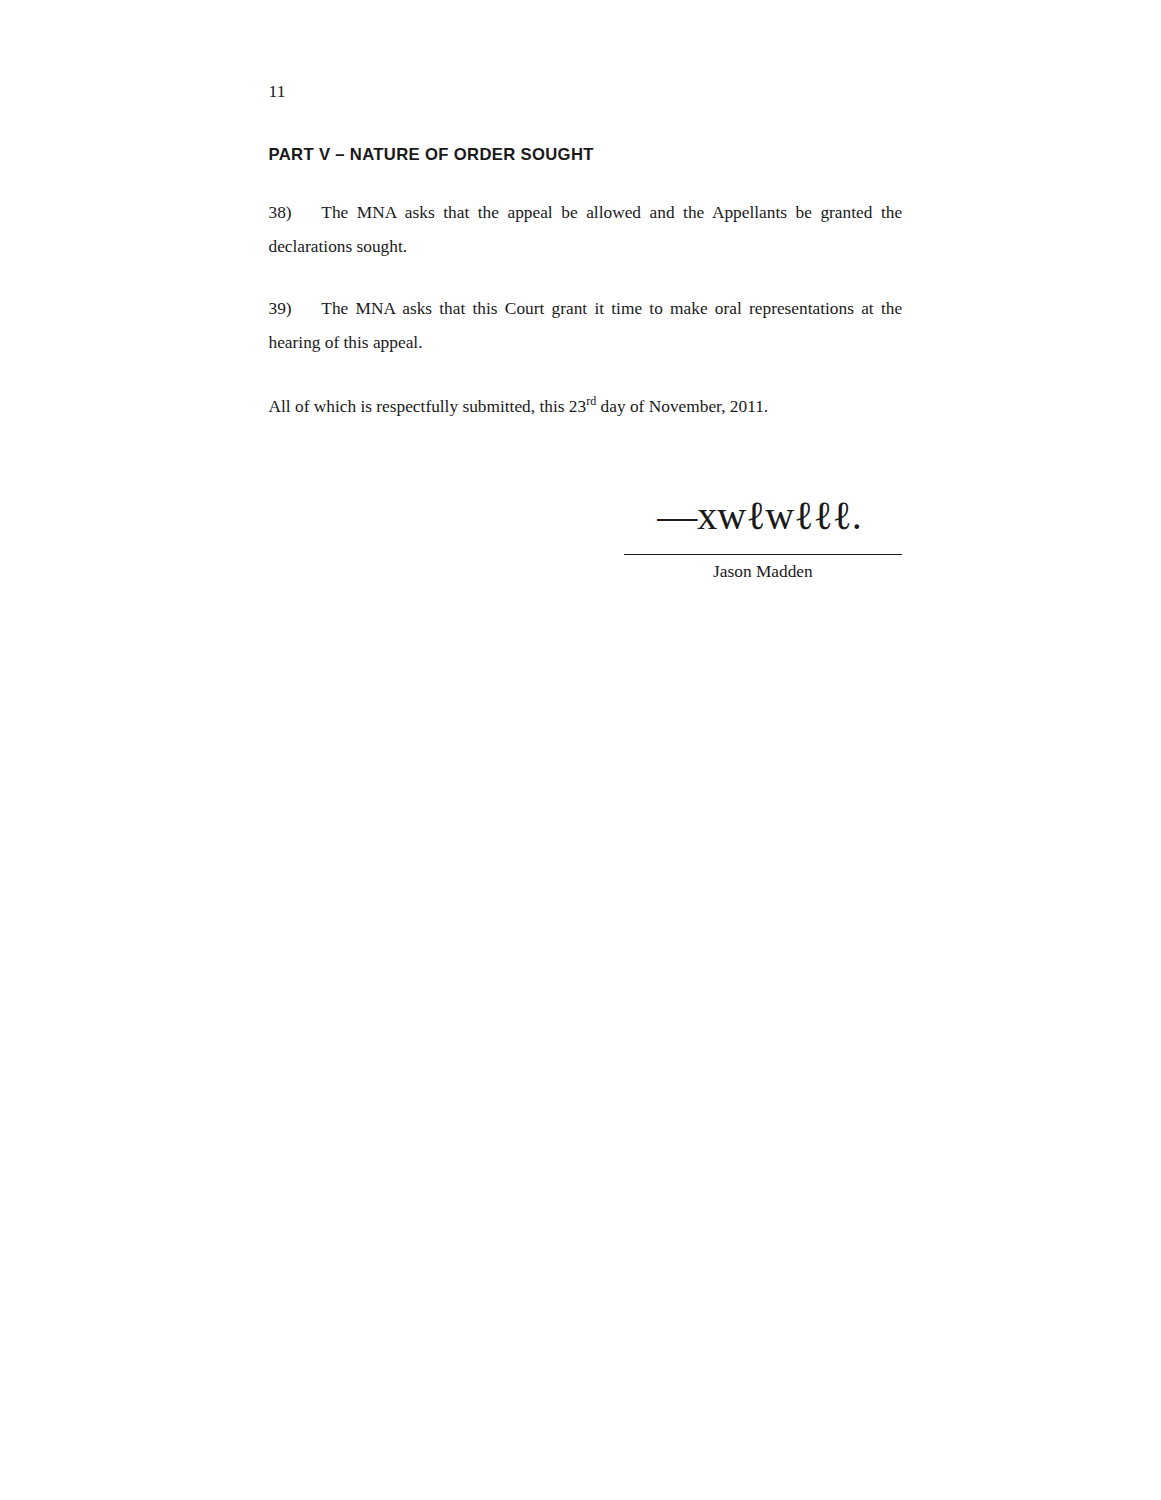11
PART V – NATURE OF ORDER SOUGHT
38) The MNA asks that the appeal be allowed and the Appellants be granted the declarations sought.
39) The MNA asks that this Court grant it time to make oral representations at the hearing of this appeal.
All of which is respectfully submitted, this 23rd day of November, 2011.
—xwℓwℓℓℓ.
Jason Madden